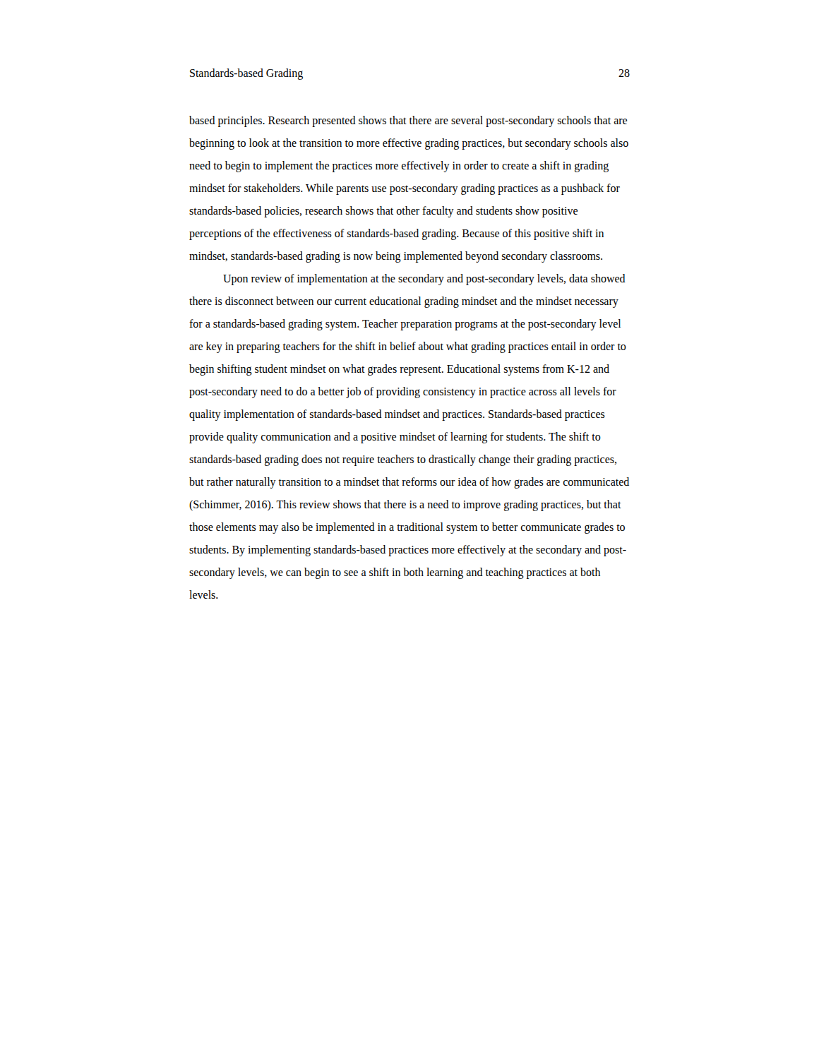Standards-based Grading 28
based principles. Research presented shows that there are several post-secondary schools that are beginning to look at the transition to more effective grading practices, but secondary schools also need to begin to implement the practices more effectively in order to create a shift in grading mindset for stakeholders. While parents use post-secondary grading practices as a pushback for standards-based policies, research shows that other faculty and students show positive perceptions of the effectiveness of standards-based grading. Because of this positive shift in mindset, standards-based grading is now being implemented beyond secondary classrooms.
Upon review of implementation at the secondary and post-secondary levels, data showed there is disconnect between our current educational grading mindset and the mindset necessary for a standards-based grading system. Teacher preparation programs at the post-secondary level are key in preparing teachers for the shift in belief about what grading practices entail in order to begin shifting student mindset on what grades represent. Educational systems from K-12 and post-secondary need to do a better job of providing consistency in practice across all levels for quality implementation of standards-based mindset and practices. Standards-based practices provide quality communication and a positive mindset of learning for students. The shift to standards-based grading does not require teachers to drastically change their grading practices, but rather naturally transition to a mindset that reforms our idea of how grades are communicated (Schimmer, 2016). This review shows that there is a need to improve grading practices, but that those elements may also be implemented in a traditional system to better communicate grades to students. By implementing standards-based practices more effectively at the secondary and post-secondary levels, we can begin to see a shift in both learning and teaching practices at both levels.